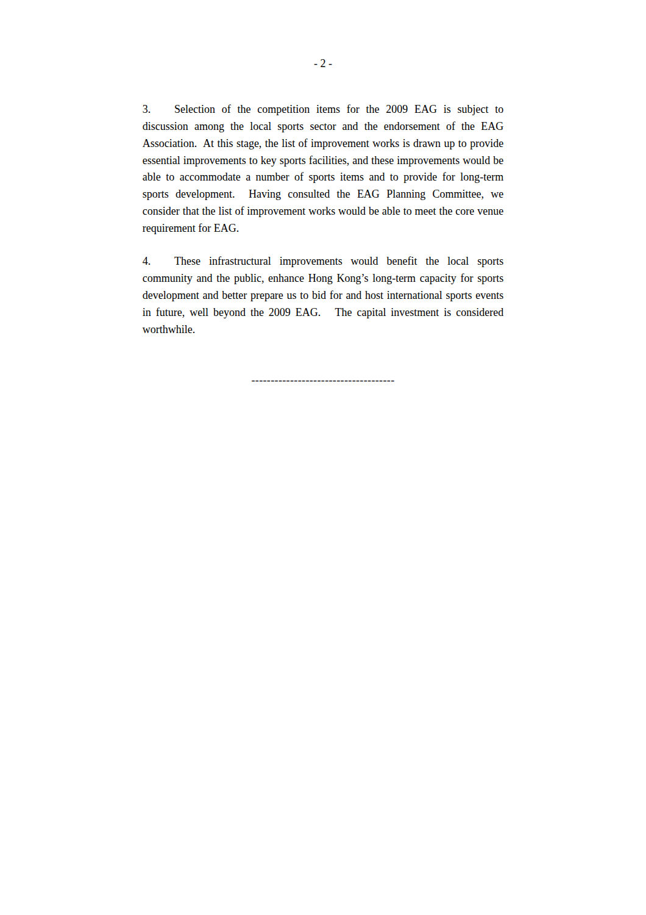- 2 -
3. Selection of the competition items for the 2009 EAG is subject to discussion among the local sports sector and the endorsement of the EAG Association. At this stage, the list of improvement works is drawn up to provide essential improvements to key sports facilities, and these improvements would be able to accommodate a number of sports items and to provide for long-term sports development. Having consulted the EAG Planning Committee, we consider that the list of improvement works would be able to meet the core venue requirement for EAG.
4. These infrastructural improvements would benefit the local sports community and the public, enhance Hong Kong’s long-term capacity for sports development and better prepare us to bid for and host international sports events in future, well beyond the 2009 EAG. The capital investment is considered worthwhile.
-------------------------------------